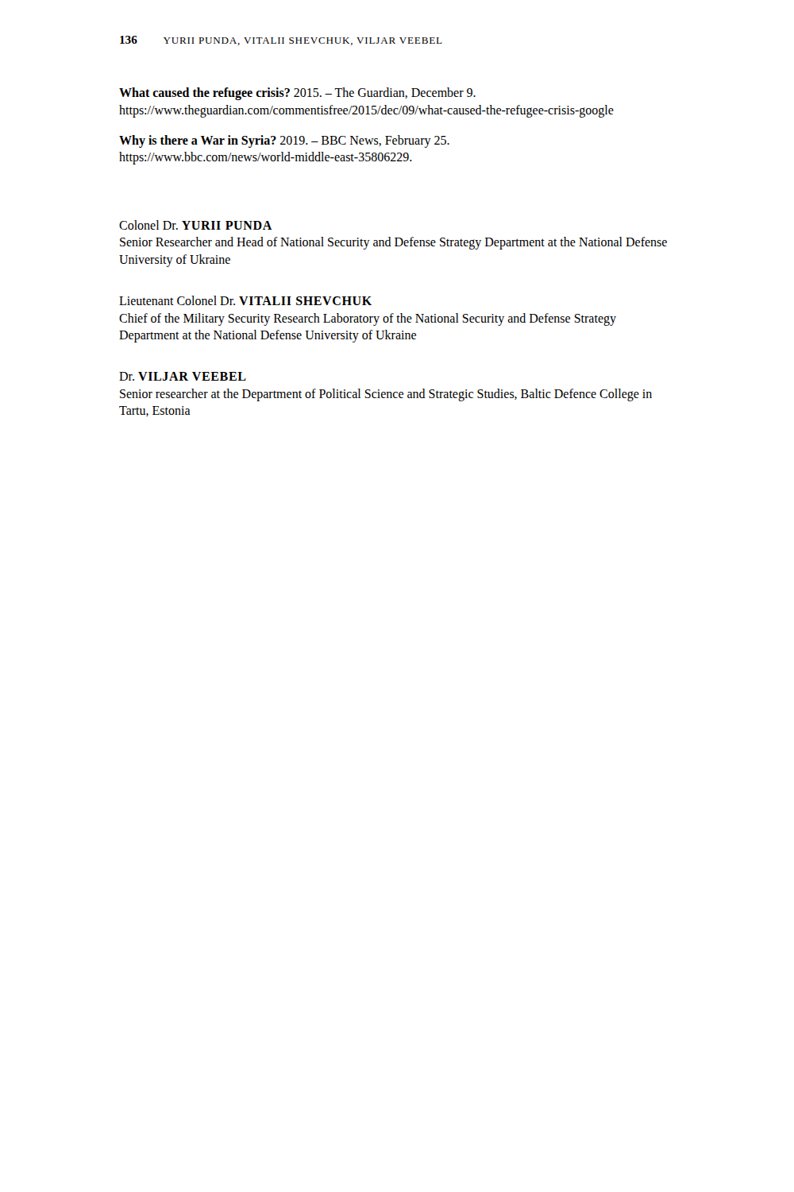136 Yurii Punda, Vitalii Shevchuk, Viljar Veebel
What caused the refugee crisis? 2015. – The Guardian, December 9. https://www.theguardian.com/commentisfree/2015/dec/09/what-caused-the-refugee-crisis-google
Why is there a War in Syria? 2019. – BBC News, February 25. https://www.bbc.com/news/world-middle-east-35806229.
Colonel Dr. YURII PUNDA
Senior Researcher and Head of National Security and Defense Strategy Department at the National Defense University of Ukraine
Lieutenant Colonel Dr. VITALII SHEVCHUK
Chief of the Military Security Research Laboratory of the National Security and Defense Strategy Department at the National Defense University of Ukraine
Dr. VILJAR VEEBEL
Senior researcher at the Department of Political Science and Strategic Studies, Baltic Defence College in Tartu, Estonia